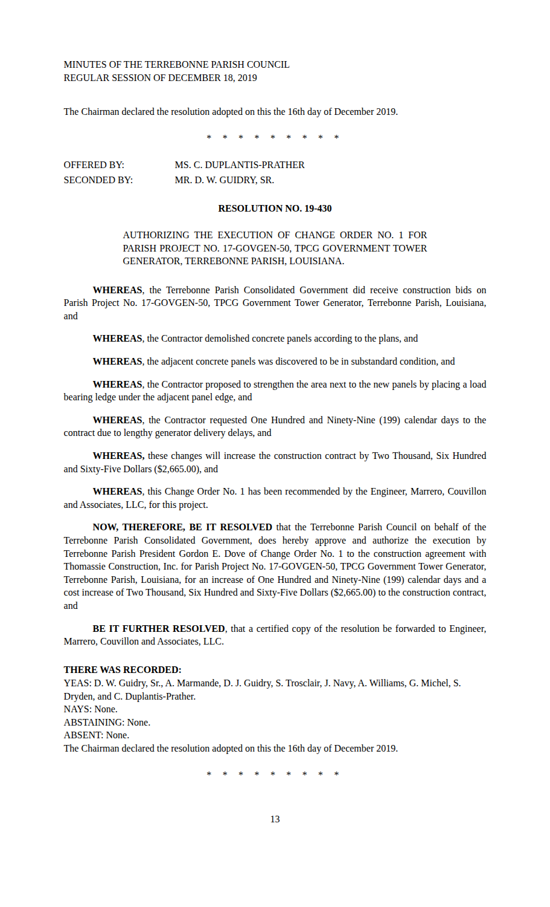Minutes of the Terrebonne Parish Council
Regular Session of December 18, 2019
The Chairman declared the resolution adopted on this the 16th day of December 2019.
* * * * * * * * *
OFFERED BY: MS. C. DUPLANTIS-PRATHER
SECONDED BY: MR. D. W. GUIDRY, SR.
RESOLUTION NO. 19-430
AUTHORIZING THE EXECUTION OF CHANGE ORDER NO. 1 FOR PARISH PROJECT NO. 17-GOVGEN-50, TPCG GOVERNMENT TOWER GENERATOR, TERREBONNE PARISH, LOUISIANA.
WHEREAS, the Terrebonne Parish Consolidated Government did receive construction bids on Parish Project No. 17-GOVGEN-50, TPCG Government Tower Generator, Terrebonne Parish, Louisiana, and
WHEREAS, the Contractor demolished concrete panels according to the plans, and
WHEREAS, the adjacent concrete panels was discovered to be in substandard condition, and
WHEREAS, the Contractor proposed to strengthen the area next to the new panels by placing a load bearing ledge under the adjacent panel edge, and
WHEREAS, the Contractor requested One Hundred and Ninety-Nine (199) calendar days to the contract due to lengthy generator delivery delays, and
WHEREAS, these changes will increase the construction contract by Two Thousand, Six Hundred and Sixty-Five Dollars ($2,665.00), and
WHEREAS, this Change Order No. 1 has been recommended by the Engineer, Marrero, Couvillon and Associates, LLC, for this project.
NOW, THEREFORE, BE IT RESOLVED that the Terrebonne Parish Council on behalf of the Terrebonne Parish Consolidated Government, does hereby approve and authorize the execution by Terrebonne Parish President Gordon E. Dove of Change Order No. 1 to the construction agreement with Thomassie Construction, Inc. for Parish Project No. 17-GOVGEN-50, TPCG Government Tower Generator, Terrebonne Parish, Louisiana, for an increase of One Hundred and Ninety-Nine (199) calendar days and a cost increase of Two Thousand, Six Hundred and Sixty-Five Dollars ($2,665.00) to the construction contract, and
BE IT FURTHER RESOLVED, that a certified copy of the resolution be forwarded to Engineer, Marrero, Couvillon and Associates, LLC.
THERE WAS RECORDED:
YEAS: D. W. Guidry, Sr., A. Marmande, D. J. Guidry, S. Trosclair, J. Navy, A. Williams, G. Michel, S. Dryden, and C. Duplantis-Prather.
NAYS: None.
ABSTAINING: None.
ABSENT: None.
The Chairman declared the resolution adopted on this the 16th day of December 2019.
* * * * * * * * *
13